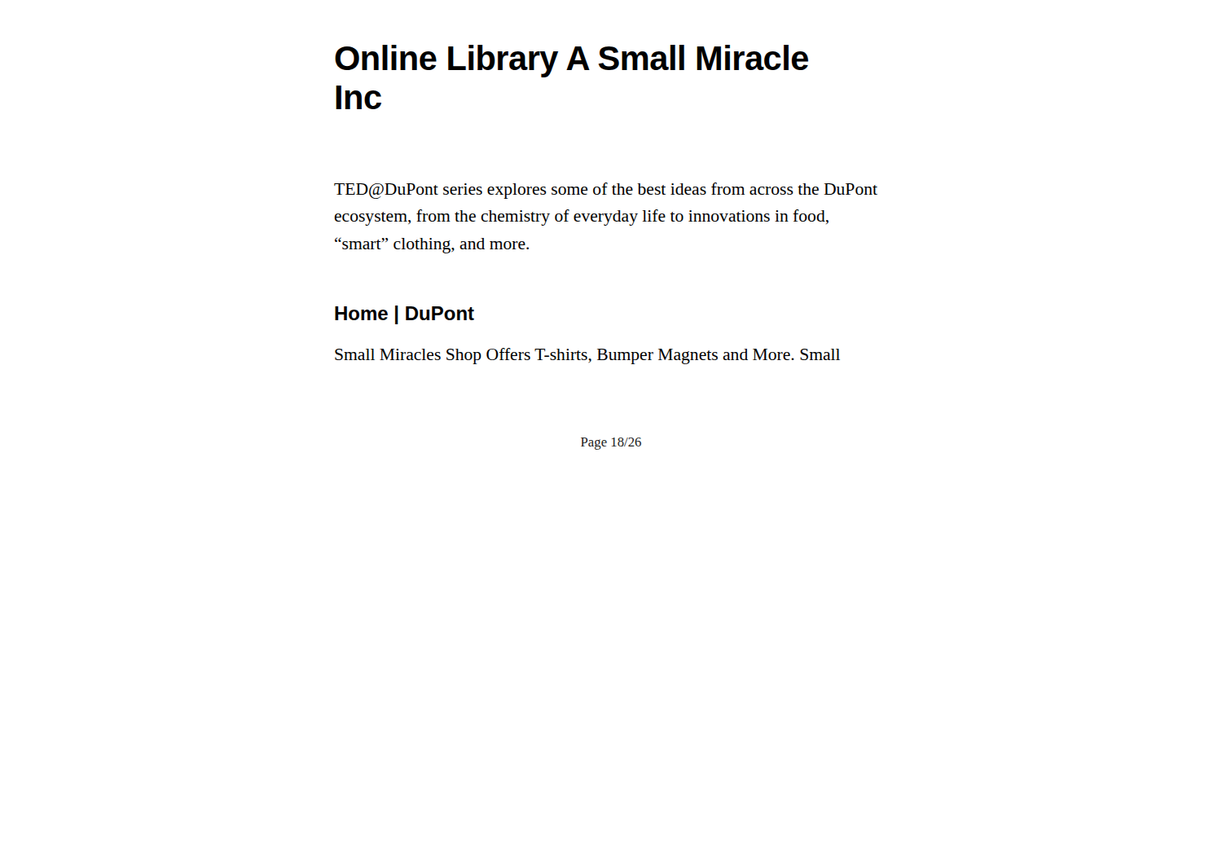Online Library A Small Miracle
Inc
TED@DuPont series explores some of the best ideas from across the DuPont ecosystem, from the chemistry of everyday life to innovations in food, “smart” clothing, and more.
Home | DuPont
Small Miracles Shop Offers T-shirts, Bumper Magnets and More. Small
Page 18/26